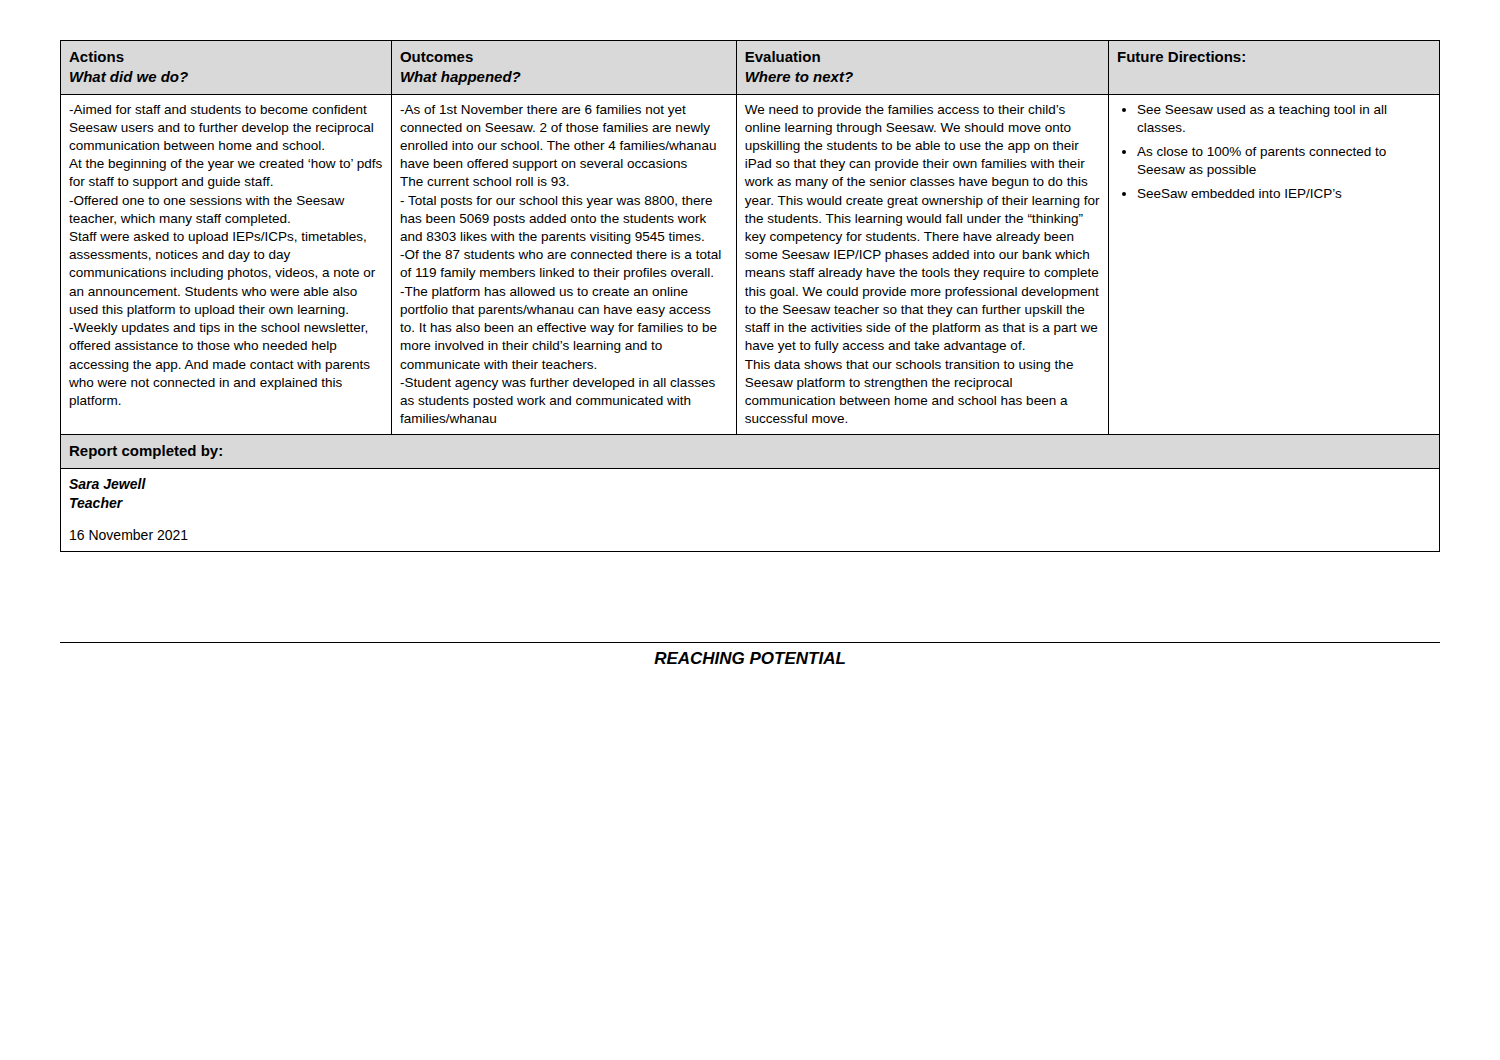| Actions What did we do? | Outcomes What happened? | Evaluation Where to next? | Future Directions: |
| --- | --- | --- | --- |
| -Aimed for staff and students to become confident Seesaw users and to further develop the reciprocal communication between home and school. At the beginning of the year we created ‘how to’ pdfs for staff to support and guide staff. -Offered one to one sessions with the Seesaw teacher, which many staff completed. Staff were asked to upload IEPs/ICPs, timetables, assessments, notices and day to day communications including photos, videos, a note or an announcement. Students who were able also used this platform to upload their own learning. -Weekly updates and tips in the school newsletter, offered assistance to those who needed help accessing the app. And made contact with parents who were not connected in and explained this platform. | -As of 1st November there are 6 families not yet connected on Seesaw. 2 of those families are newly enrolled into our school. The other 4 families/whanau have been offered support on several occasions The current school roll is 93. - Total posts for our school this year was 8800, there has been 5069 posts added onto the students work and 8303 likes with the parents visiting 9545 times. -Of the 87 students who are connected there is a total of 119 family members linked to their profiles overall. -The platform has allowed us to create an online portfolio that parents/whanau can have easy access to. It has also been an effective way for families to be more involved in their child’s learning and to communicate with their teachers. -Student agency was further developed in all classes as students posted work and communicated with families/whanau | We need to provide the families access to their child’s online learning through Seesaw. We should move onto upskilling the students to be able to use the app on their iPad so that they can provide their own families with their work as many of the senior classes have begun to do this year. This would create great ownership of their learning for the students. This learning would fall under the “thinking” key competency for students. There have already been some Seesaw IEP/ICP phases added into our bank which means staff already have the tools they require to complete this goal. We could provide more professional development to the Seesaw teacher so that they can further upskill the staff in the activities side of the platform as that is a part we have yet to fully access and take advantage of. This data shows that our schools transition to using the Seesaw platform to strengthen the reciprocal communication between home and school has been a successful move. | See Seesaw used as a teaching tool in all classes. As close to 100% of parents connected to Seesaw as possible SeeSaw embedded into IEP/ICP’s |
| Report completed by: |
| Sara Jewell Teacher 16 November 2021 |
REACHING POTENTIAL